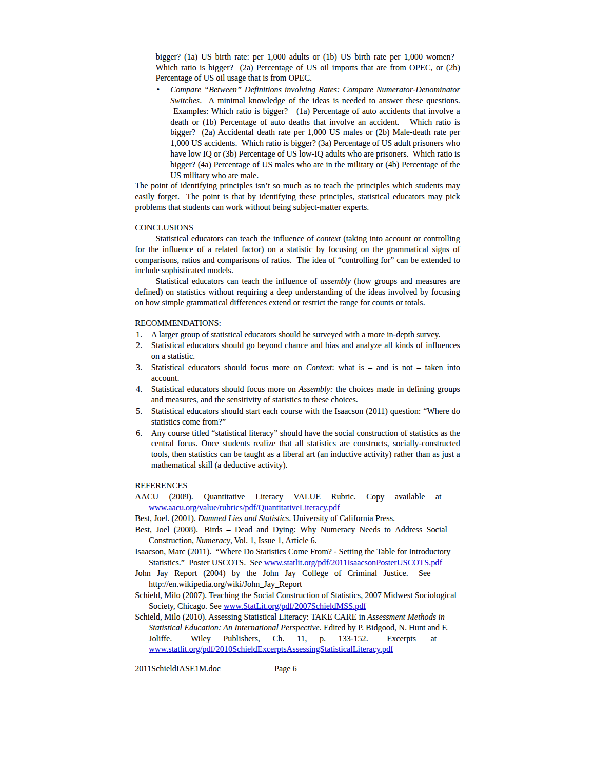bigger? (1a) US birth rate: per 1,000 adults or (1b) US birth rate per 1,000 women? Which ratio is bigger? (2a) Percentage of US oil imports that are from OPEC, or (2b) Percentage of US oil usage that is from OPEC.
Compare “Between” Definitions involving Rates: Compare Numerator-Denominator Switches. A minimal knowledge of the ideas is needed to answer these questions. Examples: Which ratio is bigger? (1a) Percentage of auto accidents that involve a death or (1b) Percentage of auto deaths that involve an accident. Which ratio is bigger? (2a) Accidental death rate per 1,000 US males or (2b) Male-death rate per 1,000 US accidents. Which ratio is bigger? (3a) Percentage of US adult prisoners who have low IQ or (3b) Percentage of US low-IQ adults who are prisoners. Which ratio is bigger? (4a) Percentage of US males who are in the military or (4b) Percentage of the US military who are male.
The point of identifying principles isn’t so much as to teach the principles which students may easily forget. The point is that by identifying these principles, statistical educators may pick problems that students can work without being subject-matter experts.
CONCLUSIONS
Statistical educators can teach the influence of context (taking into account or controlling for the influence of a related factor) on a statistic by focusing on the grammatical signs of comparisons, ratios and comparisons of ratios. The idea of “controlling for” can be extended to include sophisticated models.
Statistical educators can teach the influence of assembly (how groups and measures are defined) on statistics without requiring a deep understanding of the ideas involved by focusing on how simple grammatical differences extend or restrict the range for counts or totals.
RECOMMENDATIONS:
A larger group of statistical educators should be surveyed with a more in-depth survey.
Statistical educators should go beyond chance and bias and analyze all kinds of influences on a statistic.
Statistical educators should focus more on Context: what is – and is not – taken into account.
Statistical educators should focus more on Assembly: the choices made in defining groups and measures, and the sensitivity of statistics to these choices.
Statistical educators should start each course with the Isaacson (2011) question: “Where do statistics come from?”
Any course titled “statistical literacy” should have the social construction of statistics as the central focus. Once students realize that all statistics are constructs, socially-constructed tools, then statistics can be taught as a liberal art (an inductive activity) rather than as just a mathematical skill (a deductive activity).
REFERENCES
AACU (2009). Quantitative Literacy VALUE Rubric. Copy available at
www.aacu.org/value/rubrics/pdf/QuantitativeLiteracy.pdf
Best, Joel. (2001). Damned Lies and Statistics. University of California Press.
Best, Joel (2008). Birds – Dead and Dying: Why Numeracy Needs to Address Social
Construction, Numeracy, Vol. 1, Issue 1, Article 6.
Isaacson, Marc (2011). “Where Do Statistics Come From? - Setting the Table for Introductory
Statistics.” Poster USCOTS. See www.statlit.org/pdf/2011IsaacsonPosterUSCOTS.pdf
John Jay Report (2004) by the John Jay College of Criminal Justice. See
http://en.wikipedia.org/wiki/John_Jay_Report
Schield, Milo (2007). Teaching the Social Construction of Statistics, 2007 Midwest Sociological
Society, Chicago. See www.StatLit.org/pdf/2007SchieldMSS.pdf
Schield, Milo (2010). Assessing Statistical Literacy: TAKE CARE in Assessment Methods in
Statistical Education: An International Perspective. Edited by P. Bidgood, N. Hunt and F.
Joliffe. Wiley Publishers, Ch. 11, p. 133-152. Excerpts at
www.statlit.org/pdf/2010SchieldExcerptsAssessingStatisticalLiteracy.pdf
2011SchieldIASE1M.doc Page 6